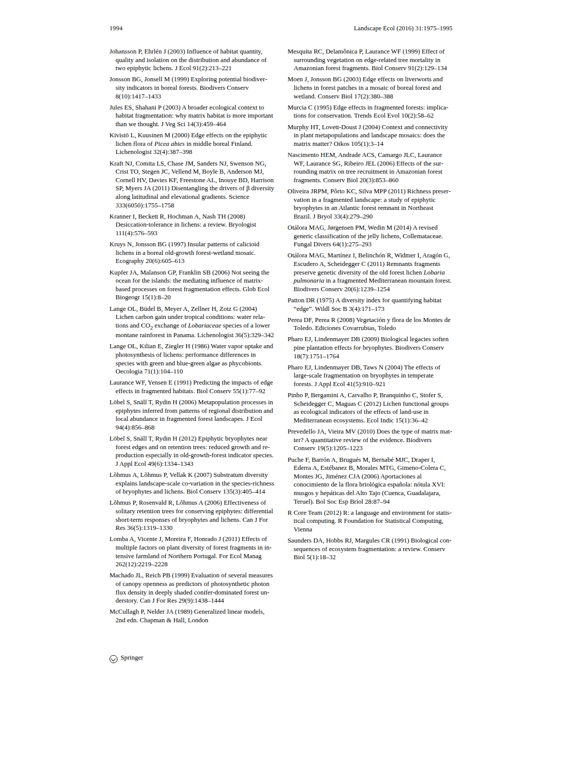1994 Landscape Ecol (2016) 31:1975–1995
Johansson P, Ehrlén J (2003) Influence of habitat quantity, quality and isolation on the distribution and abundance of two epiphytic lichens. J Ecol 91(2):213–221
Jonsson BG, Jonsell M (1999) Exploring potential biodiversity indicators in boreal forests. Biodivers Conserv 8(10):1417–1433
Jules ES, Shahani P (2003) A broader ecological context to habitat fragmentation: why matrix habitat is more important than we thought. J Veg Sci 14(3):459–464
Kivistö L, Kuusinen M (2000) Edge effects on the epiphytic lichen flora of Picea abies in middle boreal Finland. Lichenologist 32(4):387–398
Kraft NJ, Comita LS, Chase JM, Sanders NJ, Swenson NG, Crist TO, Stegen JC, Vellend M, Boyle B, Anderson MJ, Cornell HV, Davies KF, Freestone AL, Inouye BD, Harrison SP, Myers JA (2011) Disentangling the drivers of β diversity along latitudinal and elevational gradients. Science 333(6050):1755–1758
Kranner I, Beckett R, Hochman A, Nash TH (2008) Desiccation-tolerance in lichens: a review. Bryologist 111(4):576–593
Kruys N, Jonsson BG (1997) Insular patterns of calicioid lichens in a boreal old-growth forest-wetland mosaic. Ecography 20(6):605–613
Kupfer JA, Malanson GP, Franklin SB (2006) Not seeing the ocean for the islands: the mediating influence of matrix-based processes on forest fragmentation effects. Glob Ecol Biogeogr 15(1):8–20
Lange OL, Büdel B, Meyer A, Zellner H, Zotz G (2004) Lichen carbon gain under tropical conditions: water relations and CO2 exchange of Lobariaceae species of a lower montane rainforest in Panama. Lichenologist 36(5):329–342
Lange OL, Kilian E, Ziegler H (1986) Water vapor uptake and photosynthesis of lichens: performance differences in species with green and blue-green algae as phycobionts. Oecologia 71(1):104–110
Laurance WF, Yensen E (1991) Predicting the impacts of edge effects in fragmented habitats. Biol Conserv 55(1):77–92
Löbel S, Snäll T, Rydin H (2006) Metapopulation processes in epiphytes inferred from patterns of regional distribution and local abundance in fragmented forest landscapes. J Ecol 94(4):856–868
Löbel S, Snäll T, Rydin H (2012) Epiphytic bryophytes near forest edges and on retention trees: reduced growth and reproduction especially in old-growth-forest indicator species. J Appl Ecol 49(6):1334–1343
Lõhmus A, Lõhmus P, Vellak K (2007) Substratum diversity explains landscape-scale co-variation in the species-richness of bryophytes and lichens. Biol Conserv 135(3):405–414
Lõhmus P, Rosenvald R, Lõhmus A (2006) Effectiveness of solitary retention trees for conserving epiphytes: differential short-term responses of bryophytes and lichens. Can J For Res 36(5):1319–1330
Lomba A, Vicente J, Moreira F, Honrado J (2011) Effects of multiple factors on plant diversity of forest fragments in intensive farmland of Northern Portugal. For Ecol Manag 262(12):2219–2228
Machado JL, Reich PB (1999) Evaluation of several measures of canopy openness as predictors of photosynthetic photon flux density in deeply shaded conifer-dominated forest understory. Can J For Res 29(9):1438–1444
McCullagh P, Nelder JA (1989) Generalized linear models, 2nd edn. Chapman & Hall, London
Mesquita RC, Delamônica P, Laurance WF (1999) Effect of surrounding vegetation on edge-related tree mortality in Amazonian forest fragments. Biol Conserv 91(2):129–134
Moen J, Jonsson BG (2003) Edge effects on liverworts and lichens in forest patches in a mosaic of boreal forest and wetland. Conserv Biol 17(2):380–388
Murcia C (1995) Edge effects in fragmented forests: implications for conservation. Trends Ecol Evol 10(2):58–62
Murphy HT, Lovett-Doust J (2004) Context and connectivity in plant metapopulations and landscape mosaics: does the matrix matter? Oikos 105(1):3–14
Nascimento HEM, Andrade ACS, Camargo JLC, Laurance WF, Laurance SG, Ribeiro JEL (2006) Effects of the surrounding matrix on tree recruitment in Amazonian forest fragments. Conserv Biol 20(3):853–860
Oliveira JRPM, Pôrto KC, Silva MPP (2011) Richness preservation in a fragmented landscape: a study of epiphytic bryophytes in an Atlantic forest remnant in Northeast Brazil. J Bryol 33(4):279–290
Otálora MAG, Jørgensen PM, Wedin M (2014) A revised generic classification of the jelly lichens, Collemataceae. Fungal Divers 64(1):275–293
Otálora MAG, Martínez I, Belinchón R, Widmer I, Aragón G, Escudero A, Scheidegger C (2011) Remnants fragments preserve genetic diversity of the old forest lichen Lobaria pulmonaria in a fragmented Mediterranean mountain forest. Biodivers Conserv 20(6):1239–1254
Patton DR (1975) A diversity index for quantifying habitat “edge”. Wildl Soc B 3(4):171–173
Perea DF, Perea R (2008) Vegetación y flora de los Montes de Toledo. Ediciones Covarrubias, Toledo
Pharo EJ, Lindenmayer DB (2009) Biological legacies soften pine plantation effects for bryophytes. Biodivers Conserv 18(7):1751–1764
Pharo EJ, Lindenmayer DB, Taws N (2004) The effects of large-scale fragmentation on bryophytes in temperate forests. J Appl Ecol 41(5):910–921
Pinho P, Bergamini A, Carvalho P, Branquinho C, Stofer S, Scheidegger C, Maguas C (2012) Lichen functional groups as ecological indicators of the effects of land-use in Mediterranean ecosystems. Ecol Indic 15(1):36–42
Prevedello JA, Vieira MV (2010) Does the type of matrix matter? A quantitative review of the evidence. Biodivers Conserv 19(5):1205–1223
Puche F, Barrón A, Brugués M, Bernabé MJC, Draper I, Ederra A, Estébanez B, Morales MTG, Gimeno-Colera C, Montes JG, Jiménez CJA (2006) Aportaciones al conocimiento de la flora briológica española: nótula XVI: musgos y hepáticas del Alto Tajo (Cuenca, Guadalajara, Teruel). Bol Soc Esp Briol 28:87–94
R Core Team (2012) R: a language and environment for statistical computing. R Foundation for Statistical Computing, Vienna
Saunders DA, Hobbs RJ, Margules CR (1991) Biological consequences of ecosystem fragmentation: a review. Conserv Biol 5(1):18–32
Springer